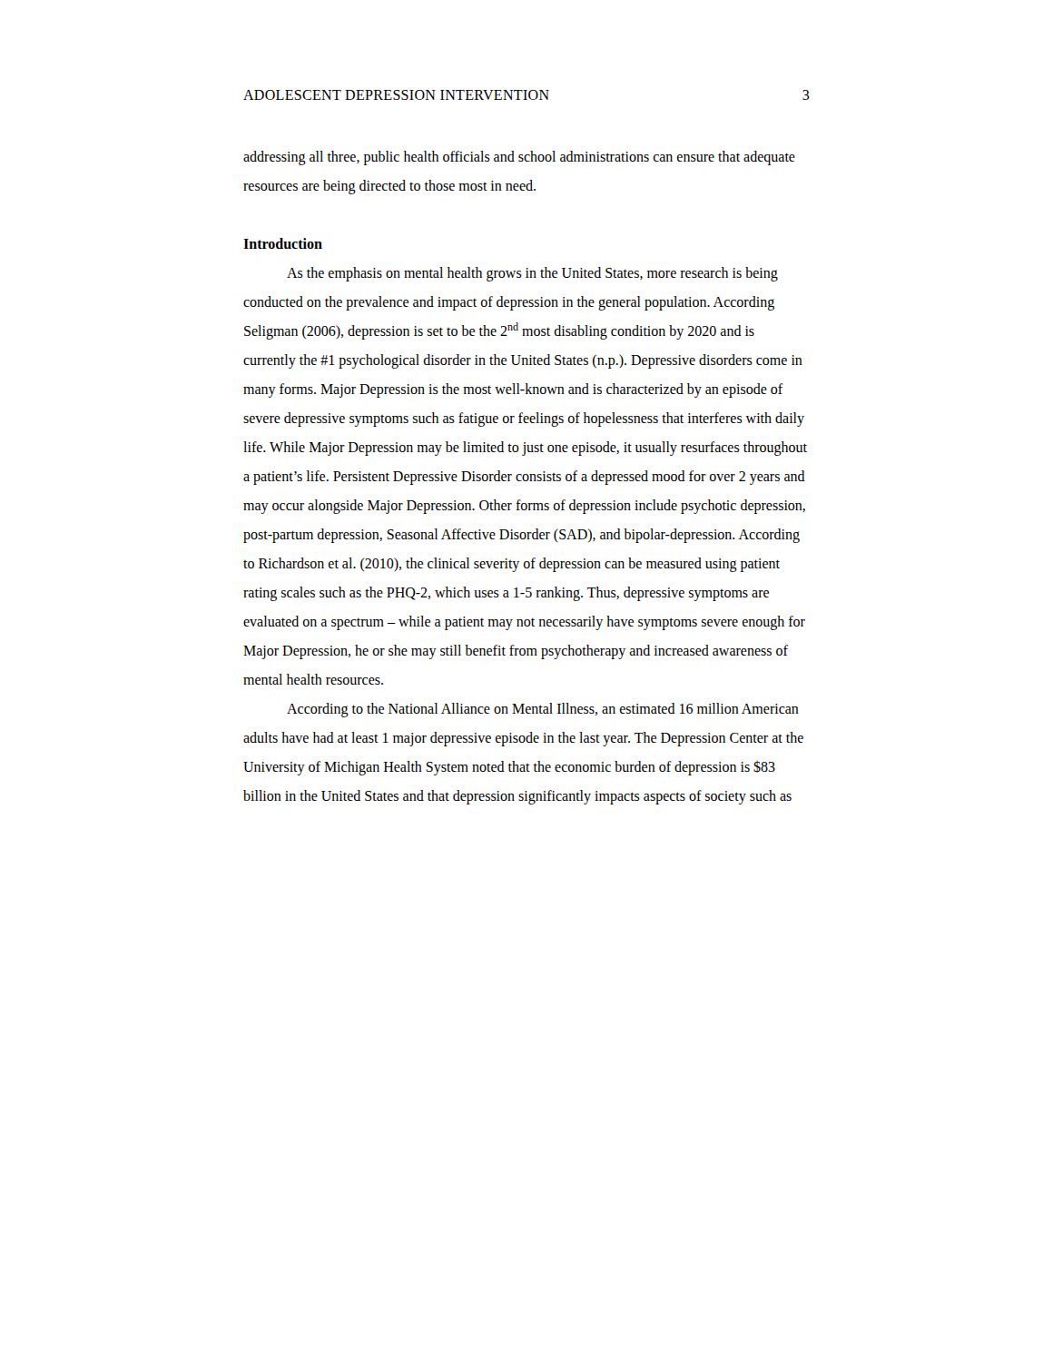Adolescent Depression Intervention 3
addressing all three, public health officials and school administrations can ensure that adequate resources are being directed to those most in need.
Introduction
As the emphasis on mental health grows in the United States, more research is being conducted on the prevalence and impact of depression in the general population. According Seligman (2006), depression is set to be the 2nd most disabling condition by 2020 and is currently the #1 psychological disorder in the United States (n.p.). Depressive disorders come in many forms. Major Depression is the most well-known and is characterized by an episode of severe depressive symptoms such as fatigue or feelings of hopelessness that interferes with daily life. While Major Depression may be limited to just one episode, it usually resurfaces throughout a patient’s life. Persistent Depressive Disorder consists of a depressed mood for over 2 years and may occur alongside Major Depression. Other forms of depression include psychotic depression, post-partum depression, Seasonal Affective Disorder (SAD), and bipolar-depression. According to Richardson et al. (2010), the clinical severity of depression can be measured using patient rating scales such as the PHQ-2, which uses a 1-5 ranking. Thus, depressive symptoms are evaluated on a spectrum – while a patient may not necessarily have symptoms severe enough for Major Depression, he or she may still benefit from psychotherapy and increased awareness of mental health resources.
According to the National Alliance on Mental Illness, an estimated 16 million American adults have had at least 1 major depressive episode in the last year. The Depression Center at the University of Michigan Health System noted that the economic burden of depression is $83 billion in the United States and that depression significantly impacts aspects of society such as